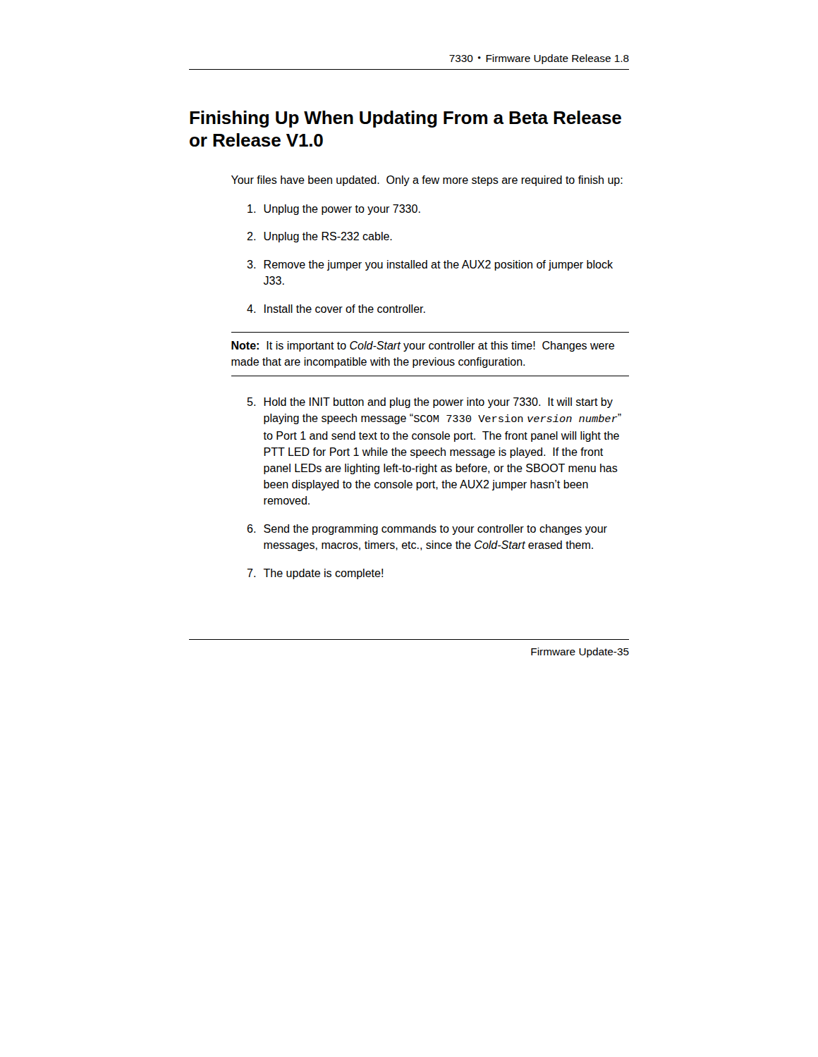7330 • Firmware Update Release 1.8
Finishing Up When Updating From a Beta Release or Release V1.0
Your files have been updated. Only a few more steps are required to finish up:
Unplug the power to your 7330.
Unplug the RS-232 cable.
Remove the jumper you installed at the AUX2 position of jumper block J33.
Install the cover of the controller.
Note: It is important to Cold-Start your controller at this time! Changes were made that are incompatible with the previous configuration.
Hold the INIT button and plug the power into your 7330. It will start by playing the speech message “SCOM 7330 Version version number” to Port 1 and send text to the console port. The front panel will light the PTT LED for Port 1 while the speech message is played. If the front panel LEDs are lighting left-to-right as before, or the SBOOT menu has been displayed to the console port, the AUX2 jumper hasn’t been removed.
Send the programming commands to your controller to changes your messages, macros, timers, etc., since the Cold-Start erased them.
The update is complete!
Firmware Update-35